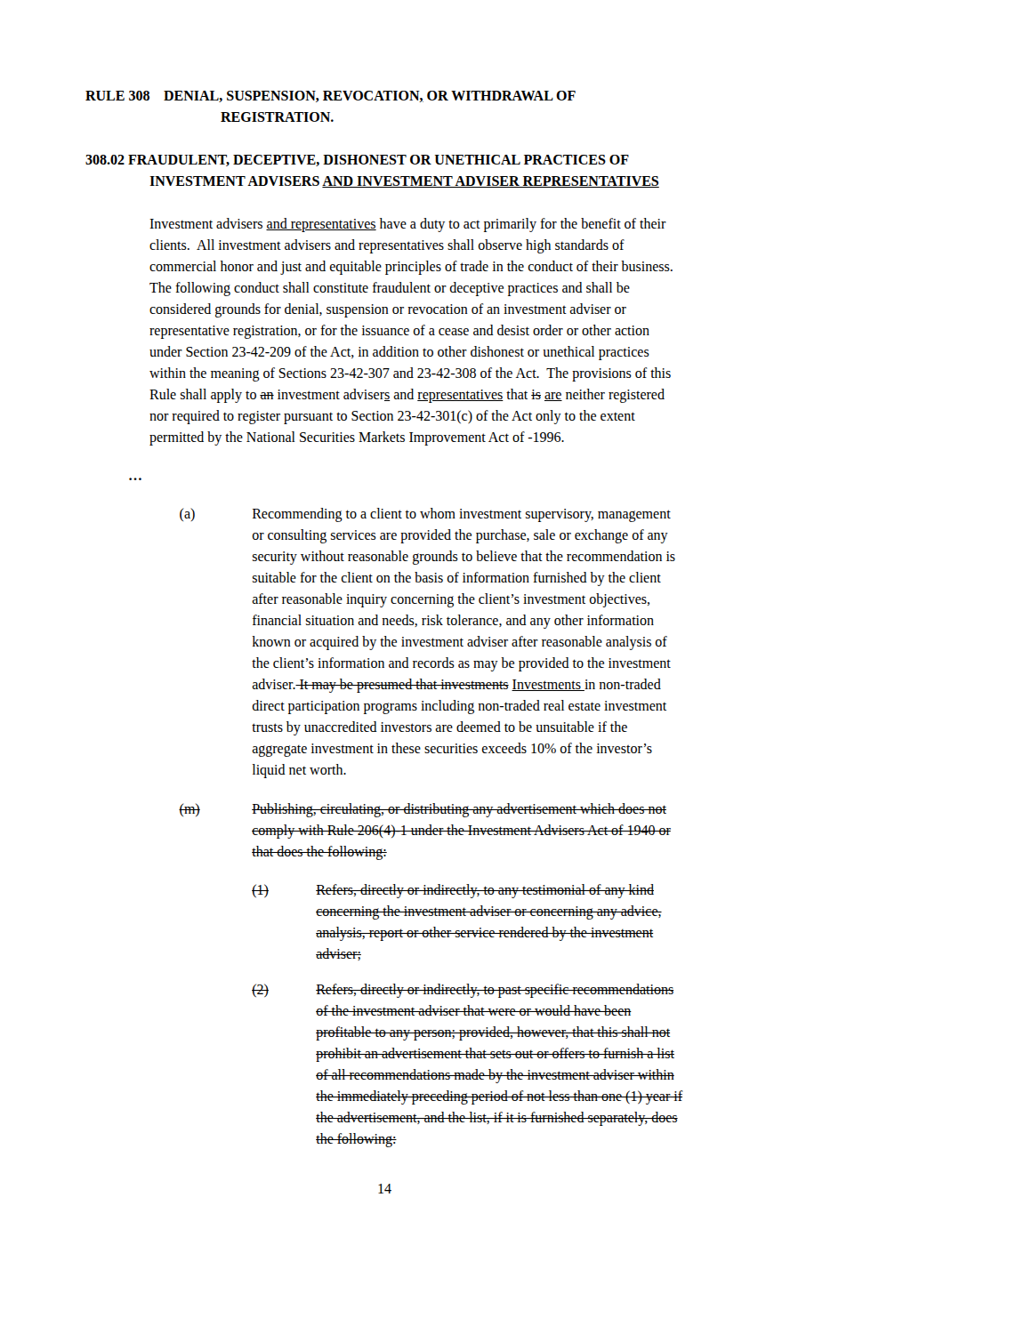RULE 308 DENIAL, SUSPENSION, REVOCATION, OR WITHDRAWAL OF REGISTRATION.
308.02 FRAUDULENT, DECEPTIVE, DISHONEST OR UNETHICAL PRACTICES OF INVESTMENT ADVISERS AND INVESTMENT ADVISER REPRESENTATIVES
Investment advisers and representatives have a duty to act primarily for the benefit of their clients. All investment advisers and representatives shall observe high standards of commercial honor and just and equitable principles of trade in the conduct of their business. The following conduct shall constitute fraudulent or deceptive practices and shall be considered grounds for denial, suspension or revocation of an investment adviser or representative registration, or for the issuance of a cease and desist order or other action under Section 23-42-209 of the Act, in addition to other dishonest or unethical practices within the meaning of Sections 23-42-307 and 23-42-308 of the Act. The provisions of this Rule shall apply to an investment advisers and representatives that is are neither registered nor required to register pursuant to Section 23-42-301(c) of the Act only to the extent permitted by the National Securities Markets Improvement Act of -1996.
…
(a) Recommending to a client to whom investment supervisory, management or consulting services are provided the purchase, sale or exchange of any security without reasonable grounds to believe that the recommendation is suitable for the client on the basis of information furnished by the client after reasonable inquiry concerning the client’s investment objectives, financial situation and needs, risk tolerance, and any other information known or acquired by the investment adviser after reasonable analysis of the client’s information and records as may be provided to the investment adviser. It may be presumed that investments Investments in non-traded direct participation programs including non-traded real estate investment trusts by unaccredited investors are deemed to be unsuitable if the aggregate investment in these securities exceeds 10% of the investor’s liquid net worth.
(m) Publishing, circulating, or distributing any advertisement which does not comply with Rule 206(4)-1 under the Investment Advisers Act of 1940 or that does the following:
(1) Refers, directly or indirectly, to any testimonial of any kind concerning the investment adviser or concerning any advice, analysis, report or other service rendered by the investment adviser;
(2) Refers, directly or indirectly, to past specific recommendations of the investment adviser that were or would have been profitable to any person; provided, however, that this shall not prohibit an advertisement that sets out or offers to furnish a list of all recommendations made by the investment adviser within the immediately preceding period of not less than one (1) year if the advertisement, and the list, if it is furnished separately, does the following:
14